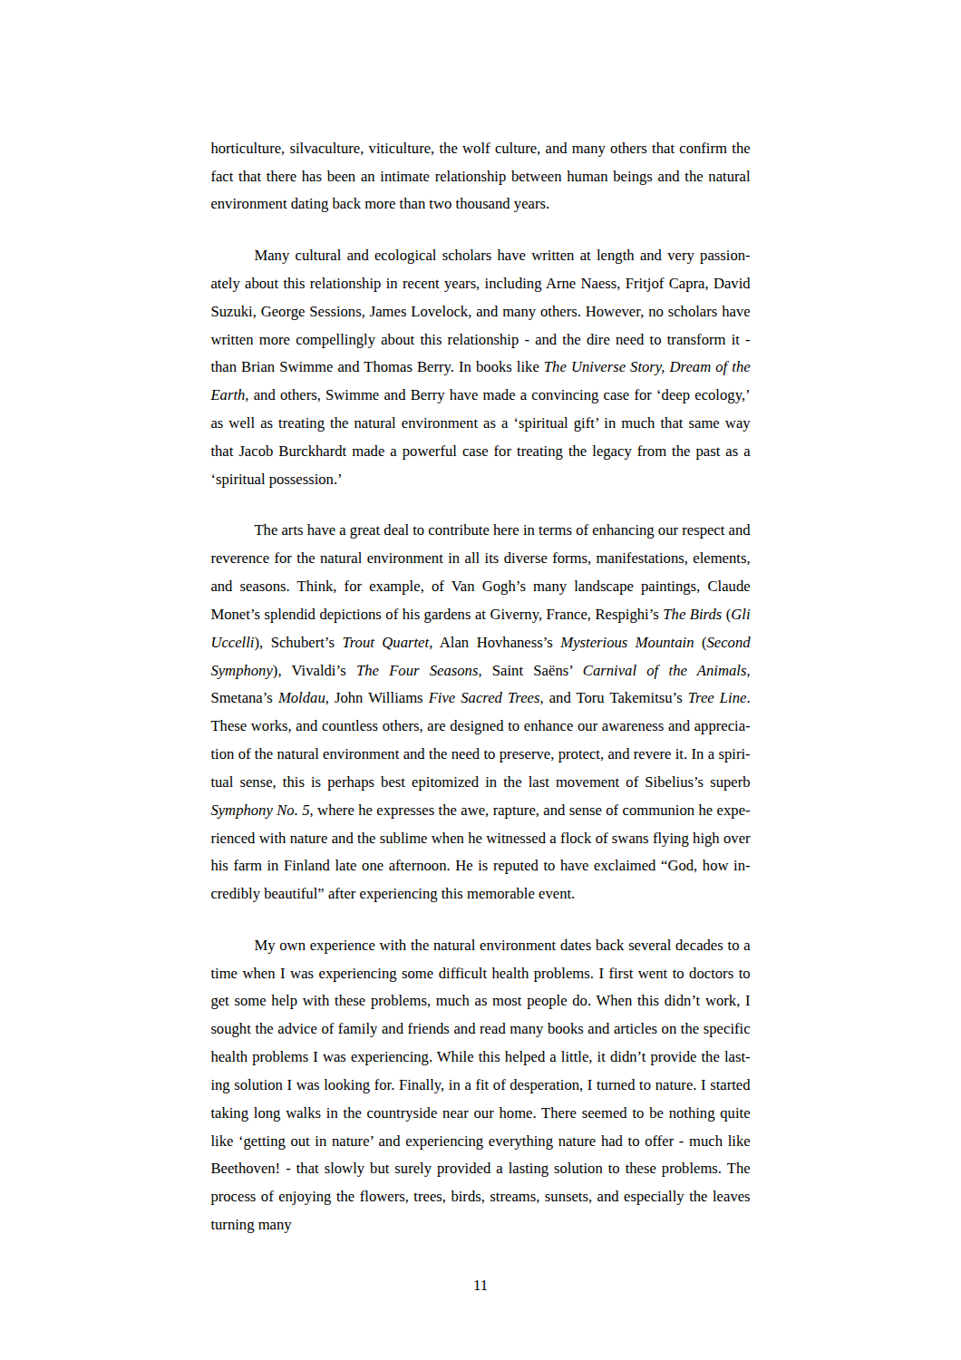horticulture, silvaculture, viticulture, the wolf culture, and many others that confirm the fact that there has been an intimate relationship between human beings and the natural environment dating back more than two thousand years.
Many cultural and ecological scholars have written at length and very passionately about this relationship in recent years, including Arne Naess, Fritjof Capra, David Suzuki, George Sessions, James Lovelock, and many others. However, no scholars have written more compellingly about this relationship - and the dire need to transform it - than Brian Swimme and Thomas Berry. In books like The Universe Story, Dream of the Earth, and others, Swimme and Berry have made a convincing case for ‘deep ecology,’ as well as treating the natural environment as a ‘spiritual gift’ in much that same way that Jacob Burckhardt made a powerful case for treating the legacy from the past as a ‘spiritual possession.’
The arts have a great deal to contribute here in terms of enhancing our respect and reverence for the natural environment in all its diverse forms, manifestations, elements, and seasons. Think, for example, of Van Gogh’s many landscape paintings, Claude Monet’s splendid depictions of his gardens at Giverny, France, Respighi’s The Birds (Gli Uccelli), Schubert’s Trout Quartet, Alan Hovhaness’s Mysterious Mountain (Second Symphony), Vivaldi’s The Four Seasons, Saint Saëns’ Carnival of the Animals, Smetana’s Moldau, John Williams Five Sacred Trees, and Toru Takemitsu’s Tree Line. These works, and countless others, are designed to enhance our awareness and appreciation of the natural environment and the need to preserve, protect, and revere it. In a spiritual sense, this is perhaps best epitomized in the last movement of Sibelius’s superb Symphony No. 5, where he expresses the awe, rapture, and sense of communion he experienced with nature and the sublime when he witnessed a flock of swans flying high over his farm in Finland late one afternoon. He is reputed to have exclaimed “God, how incredibly beautiful” after experiencing this memorable event.
My own experience with the natural environment dates back several decades to a time when I was experiencing some difficult health problems. I first went to doctors to get some help with these problems, much as most people do. When this didn’t work, I sought the advice of family and friends and read many books and articles on the specific health problems I was experiencing. While this helped a little, it didn’t provide the lasting solution I was looking for. Finally, in a fit of desperation, I turned to nature. I started taking long walks in the countryside near our home. There seemed to be nothing quite like ‘getting out in nature’ and experiencing everything nature had to offer - much like Beethoven! - that slowly but surely provided a lasting solution to these problems. The process of enjoying the flowers, trees, birds, streams, sunsets, and especially the leaves turning many
11